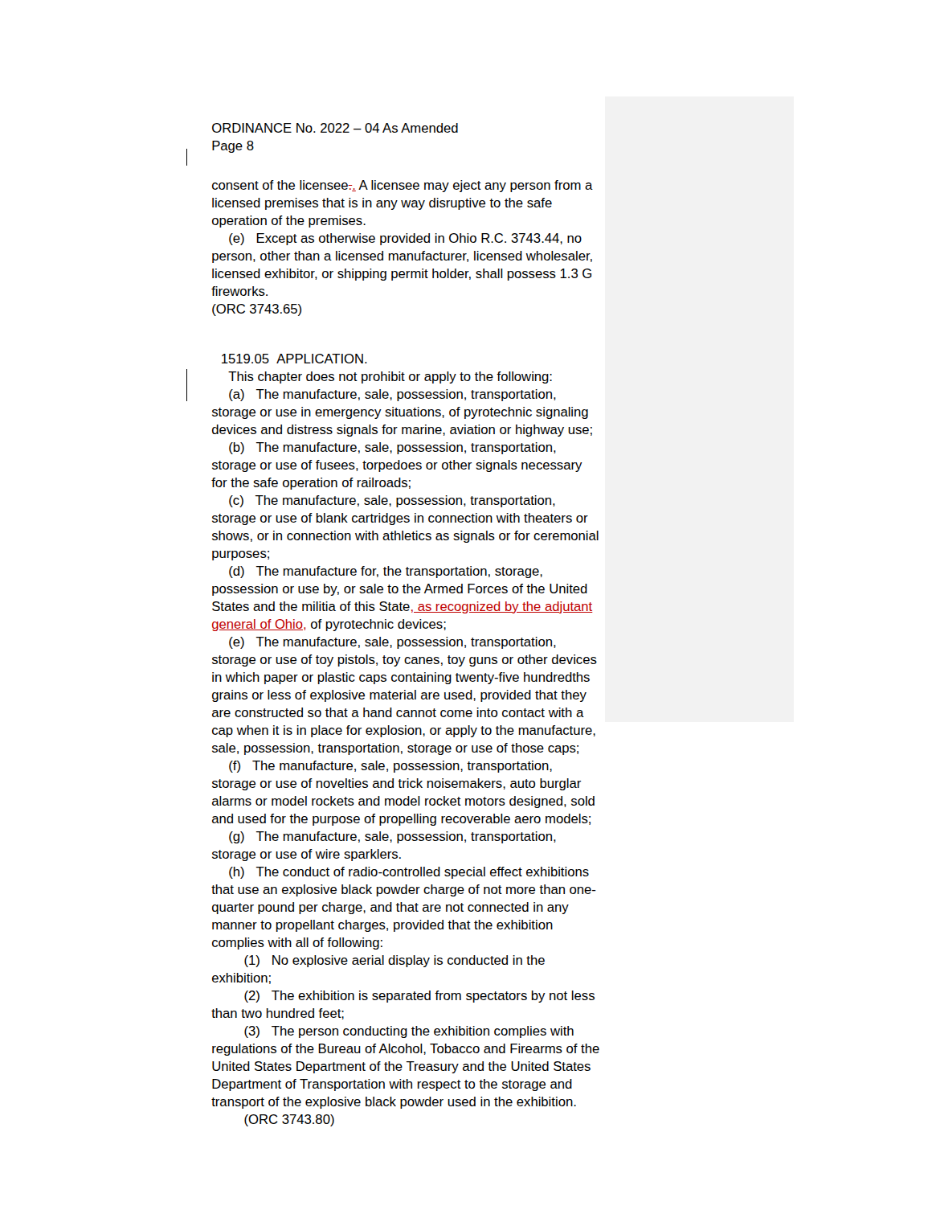ORDINANCE No. 2022 – 04 As Amended
Page 8
consent of the licensee.. A licensee may eject any person from a licensed premises that is in any way disruptive to the safe operation of the premises.
(e) Except as otherwise provided in Ohio R.C. 3743.44, no person, other than a licensed manufacturer, licensed wholesaler, licensed exhibitor, or shipping permit holder, shall possess 1.3 G fireworks.
(ORC 3743.65)
1519.05 APPLICATION.
This chapter does not prohibit or apply to the following:
(a) The manufacture, sale, possession, transportation, storage or use in emergency situations, of pyrotechnic signaling devices and distress signals for marine, aviation or highway use;
(b) The manufacture, sale, possession, transportation, storage or use of fusees, torpedoes or other signals necessary for the safe operation of railroads;
(c) The manufacture, sale, possession, transportation, storage or use of blank cartridges in connection with theaters or shows, or in connection with athletics as signals or for ceremonial purposes;
(d) The manufacture for, the transportation, storage, possession or use by, or sale to the Armed Forces of the United States and the militia of this State, as recognized by the adjutant general of Ohio, of pyrotechnic devices;
(e) The manufacture, sale, possession, transportation, storage or use of toy pistols, toy canes, toy guns or other devices in which paper or plastic caps containing twenty-five hundredths grains or less of explosive material are used, provided that they are constructed so that a hand cannot come into contact with a cap when it is in place for explosion, or apply to the manufacture, sale, possession, transportation, storage or use of those caps;
(f) The manufacture, sale, possession, transportation, storage or use of novelties and trick noisemakers, auto burglar alarms or model rockets and model rocket motors designed, sold and used for the purpose of propelling recoverable aero models;
(g) The manufacture, sale, possession, transportation, storage or use of wire sparklers.
(h) The conduct of radio-controlled special effect exhibitions that use an explosive black powder charge of not more than one-quarter pound per charge, and that are not connected in any manner to propellant charges, provided that the exhibition complies with all of following:
(1) No explosive aerial display is conducted in the exhibition;
(2) The exhibition is separated from spectators by not less than two hundred feet;
(3) The person conducting the exhibition complies with regulations of the Bureau of Alcohol, Tobacco and Firearms of the United States Department of the Treasury and the United States Department of Transportation with respect to the storage and transport of the explosive black powder used in the exhibition.
(ORC 3743.80)